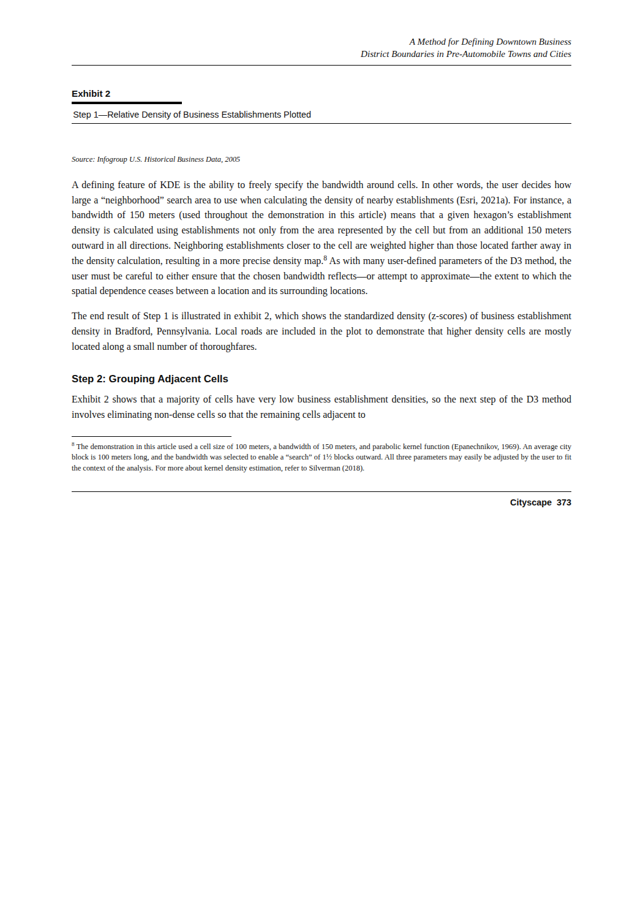A Method for Defining Downtown Business
District Boundaries in Pre-Automobile Towns and Cities
Exhibit 2
Step 1—Relative Density of Business Establishments Plotted
Source: Infogroup U.S. Historical Business Data, 2005
A defining feature of KDE is the ability to freely specify the bandwidth around cells. In other words, the user decides how large a “neighborhood” search area to use when calculating the density of nearby establishments (Esri, 2021a). For instance, a bandwidth of 150 meters (used throughout the demonstration in this article) means that a given hexagon’s establishment density is calculated using establishments not only from the area represented by the cell but from an additional 150 meters outward in all directions. Neighboring establishments closer to the cell are weighted higher than those located farther away in the density calculation, resulting in a more precise density map.8 As with many user-defined parameters of the D3 method, the user must be careful to either ensure that the chosen bandwidth reflects—or attempt to approximate—the extent to which the spatial dependence ceases between a location and its surrounding locations.
The end result of Step 1 is illustrated in exhibit 2, which shows the standardized density (z-scores) of business establishment density in Bradford, Pennsylvania. Local roads are included in the plot to demonstrate that higher density cells are mostly located along a small number of thoroughfares.
Step 2: Grouping Adjacent Cells
Exhibit 2 shows that a majority of cells have very low business establishment densities, so the next step of the D3 method involves eliminating non-dense cells so that the remaining cells adjacent to
8 The demonstration in this article used a cell size of 100 meters, a bandwidth of 150 meters, and parabolic kernel function (Epanechnikov, 1969). An average city block is 100 meters long, and the bandwidth was selected to enable a “search” of 1½ blocks outward. All three parameters may easily be adjusted by the user to fit the context of the analysis. For more about kernel density estimation, refer to Silverman (2018).
Cityscape 373